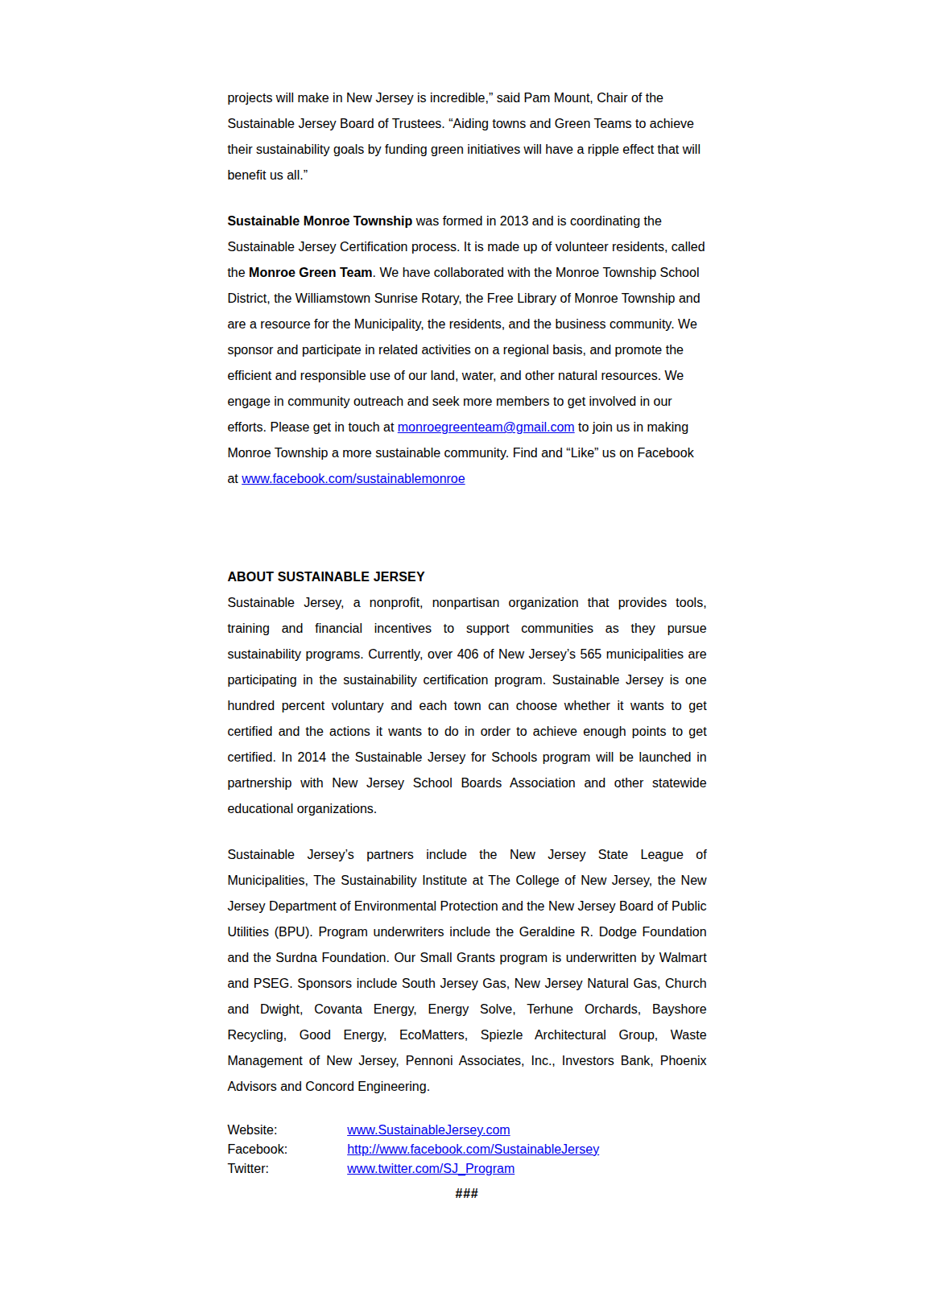projects will make in New Jersey is incredible,” said Pam Mount, Chair of the Sustainable Jersey Board of Trustees. “Aiding towns and Green Teams to achieve their sustainability goals by funding green initiatives will have a ripple effect that will benefit us all.”
Sustainable Monroe Township was formed in 2013 and is coordinating the Sustainable Jersey Certification process. It is made up of volunteer residents, called the Monroe Green Team. We have collaborated with the Monroe Township School District, the Williamstown Sunrise Rotary, the Free Library of Monroe Township and are a resource for the Municipality, the residents, and the business community. We sponsor and participate in related activities on a regional basis, and promote the efficient and responsible use of our land, water, and other natural resources. We engage in community outreach and seek more members to get involved in our efforts. Please get in touch at monroegreenteam@gmail.com to join us in making Monroe Township a more sustainable community. Find and “Like” us on Facebook at www.facebook.com/sustainablemonroe
ABOUT SUSTAINABLE JERSEY
Sustainable Jersey, a nonprofit, nonpartisan organization that provides tools, training and financial incentives to support communities as they pursue sustainability programs. Currently, over 406 of New Jersey’s 565 municipalities are participating in the sustainability certification program. Sustainable Jersey is one hundred percent voluntary and each town can choose whether it wants to get certified and the actions it wants to do in order to achieve enough points to get certified. In 2014 the Sustainable Jersey for Schools program will be launched in partnership with New Jersey School Boards Association and other statewide educational organizations.
Sustainable Jersey’s partners include the New Jersey State League of Municipalities, The Sustainability Institute at The College of New Jersey, the New Jersey Department of Environmental Protection and the New Jersey Board of Public Utilities (BPU). Program underwriters include the Geraldine R. Dodge Foundation and the Surdna Foundation. Our Small Grants program is underwritten by Walmart and PSEG. Sponsors include South Jersey Gas, New Jersey Natural Gas, Church and Dwight, Covanta Energy, Energy Solve, Terhune Orchards, Bayshore Recycling, Good Energy, EcoMatters, Spiezle Architectural Group, Waste Management of New Jersey, Pennoni Associates, Inc., Investors Bank, Phoenix Advisors and Concord Engineering.
| Website: | www.SustainableJersey.com |
| Facebook: | http://www.facebook.com/SustainableJersey |
| Twitter: | www.twitter.com/SJ_Program |
###